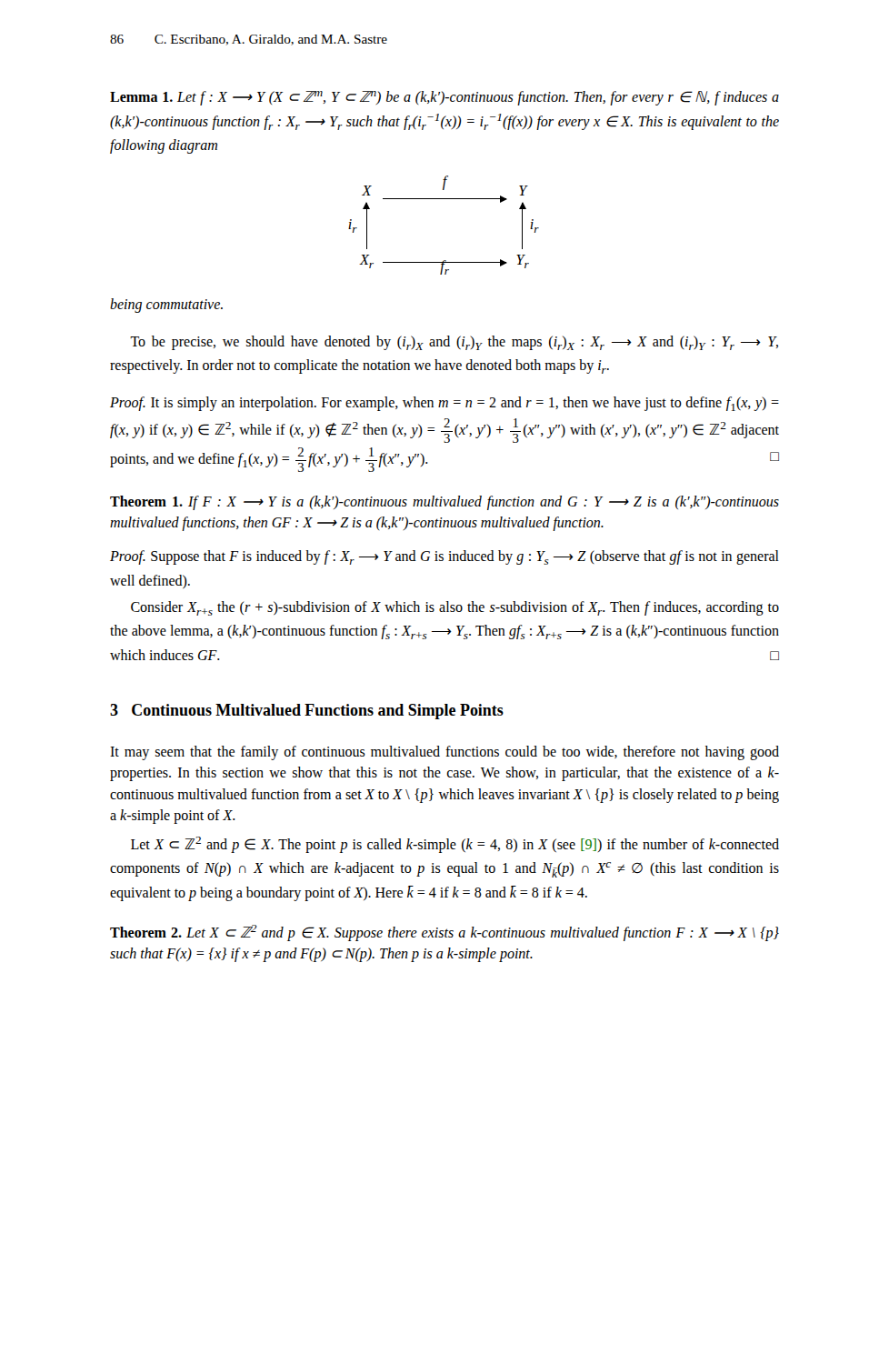86 C. Escribano, A. Giraldo, and M.A. Sastre
Lemma 1. Let f : X ⟶ Y (X ⊂ ℤm, Y ⊂ ℤn) be a (k,k′)-continuous function. Then, for every r ∈ ℕ, f induces a (k,k′)-continuous function fr : Xr ⟶ Yr such that fr(ir−1(x)) = ir−1(f(x)) for every x ∈ X. This is equivalent to the following diagram
| X | f | Y |
| i r | | i r |
| X r | f r | Y r |
being commutative.
To be precise, we should have denoted by (ir)X and (ir)Y the maps (ir)X : Xr ⟶ X and (ir)Y : Yr ⟶ Y, respectively. In order not to complicate the notation we have denoted both maps by ir.
Proof. It is simply an interpolation. For example, when m = n = 2 and r = 1, then we have just to define f1(x, y) = f(x, y) if (x, y) ∈ ℤ2, while if (x, y) ∉ ℤ2 then (x, y) = 23(x′, y′) + 13(x″, y″) with (x′, y′), (x″, y″) ∈ ℤ2 adjacent points, and we define f1(x, y) = 23 f(x′, y′) + 13 f(x″, y″). □
Theorem 1. If F : X ⟶ Y is a (k,k′)-continuous multivalued function and G : Y ⟶ Z is a (k′,k″)-continuous multivalued functions, then GF : X ⟶ Z is a (k,k″)-continuous multivalued function.
Proof. Suppose that F is induced by f : Xr ⟶ Y and G is induced by g : Ys ⟶ Z (observe that gf is not in general well defined).
Consider Xr+s the (r + s)-subdivision of X which is also the s-subdivision of Xr. Then f induces, according to the above lemma, a (k,k′)-continuous function fs : Xr+s ⟶ Ys. Then gfs : Xr+s ⟶ Z is a (k,k″)-continuous function which induces GF. □
3 Continuous Multivalued Functions and Simple Points
It may seem that the family of continuous multivalued functions could be too wide, therefore not having good properties. In this section we show that this is not the case. We show, in particular, that the existence of a k-continuous multivalued function from a set X to X \ {p} which leaves invariant X \ {p} is closely related to p being a k-simple point of X.
Let X ⊂ ℤ2 and p ∈ X. The point p is called k-simple (k = 4, 8) in X (see [9]) if the number of k-connected components of N(p) ∩ X which are k-adjacent to p is equal to 1 and Nk̄(p) ∩ Xc ≠ ∅ (this last condition is equivalent to p being a boundary point of X). Here k̄ = 4 if k = 8 and k̄ = 8 if k = 4.
Theorem 2. Let X ⊂ ℤ2 and p ∈ X. Suppose there exists a k-continuous multivalued function F : X ⟶ X \ {p} such that F(x) = {x} if x ≠ p and F(p) ⊂ N(p). Then p is a k-simple point.